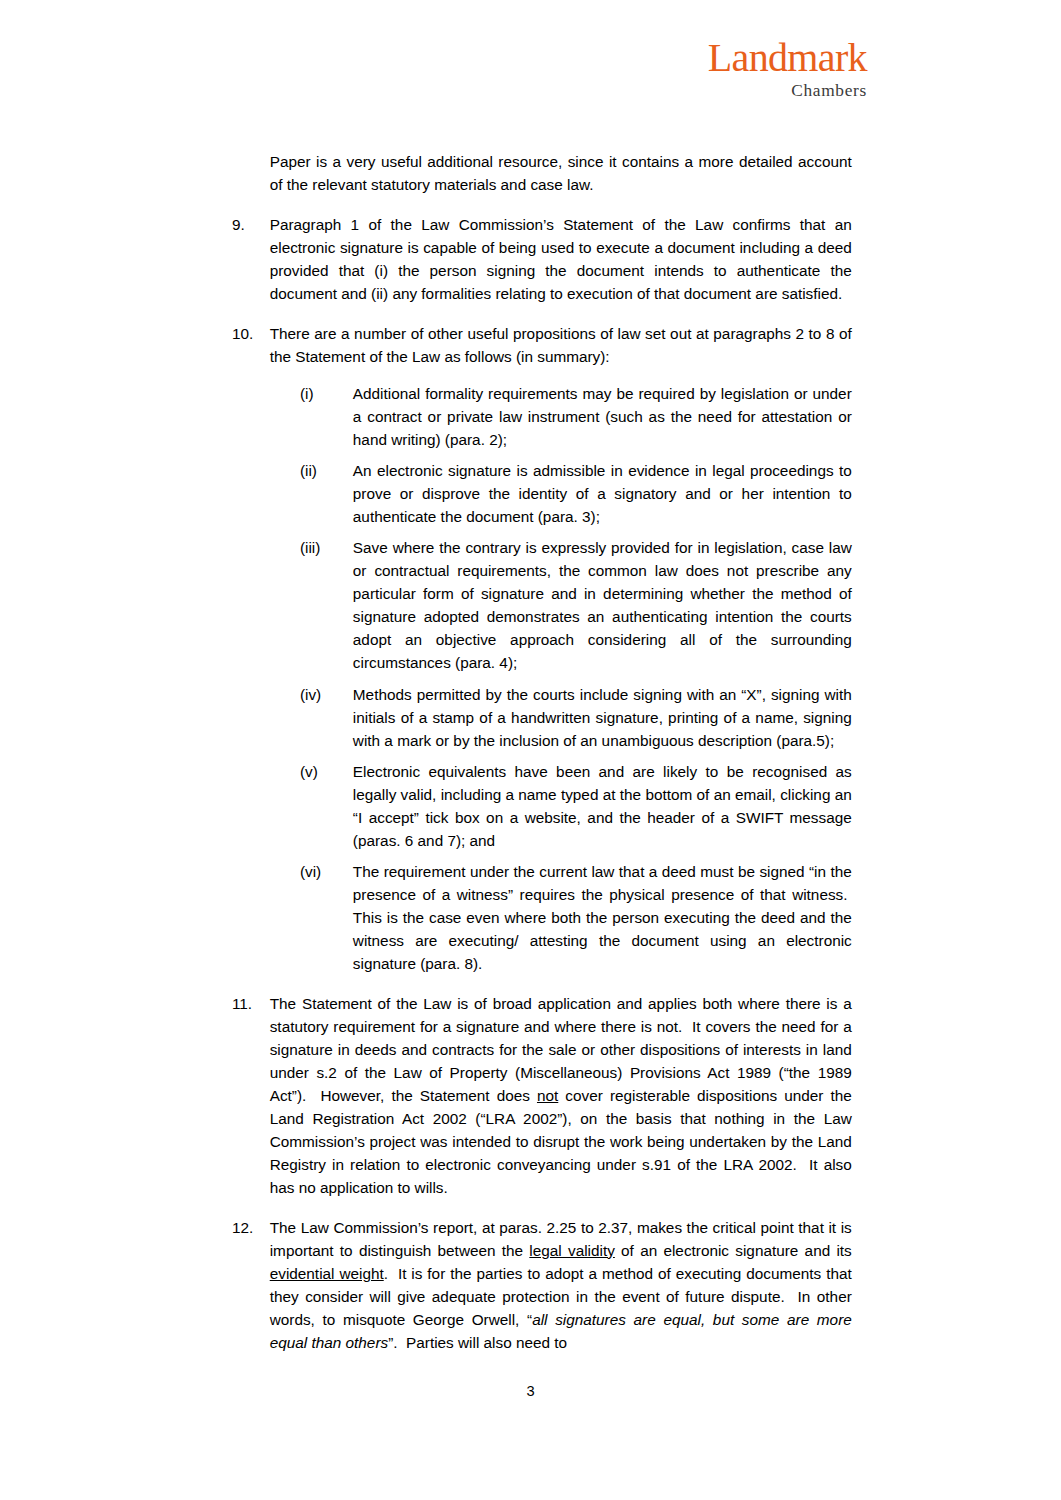Landmark
Chambers
Paper is a very useful additional resource, since it contains a more detailed account of the relevant statutory materials and case law.
9. Paragraph 1 of the Law Commission’s Statement of the Law confirms that an electronic signature is capable of being used to execute a document including a deed provided that (i) the person signing the document intends to authenticate the document and (ii) any formalities relating to execution of that document are satisfied.
10. There are a number of other useful propositions of law set out at paragraphs 2 to 8 of the Statement of the Law as follows (in summary):
(i) Additional formality requirements may be required by legislation or under a contract or private law instrument (such as the need for attestation or hand writing) (para. 2);
(ii) An electronic signature is admissible in evidence in legal proceedings to prove or disprove the identity of a signatory and or her intention to authenticate the document (para. 3);
(iii) Save where the contrary is expressly provided for in legislation, case law or contractual requirements, the common law does not prescribe any particular form of signature and in determining whether the method of signature adopted demonstrates an authenticating intention the courts adopt an objective approach considering all of the surrounding circumstances (para. 4);
(iv) Methods permitted by the courts include signing with an “X”, signing with initials of a stamp of a handwritten signature, printing of a name, signing with a mark or by the inclusion of an unambiguous description (para.5);
(v) Electronic equivalents have been and are likely to be recognised as legally valid, including a name typed at the bottom of an email, clicking an “I accept” tick box on a website, and the header of a SWIFT message (paras. 6 and 7); and
(vi) The requirement under the current law that a deed must be signed “in the presence of a witness” requires the physical presence of that witness. This is the case even where both the person executing the deed and the witness are executing/ attesting the document using an electronic signature (para. 8).
11. The Statement of the Law is of broad application and applies both where there is a statutory requirement for a signature and where there is not. It covers the need for a signature in deeds and contracts for the sale or other dispositions of interests in land under s.2 of the Law of Property (Miscellaneous) Provisions Act 1989 (“the 1989 Act”). However, the Statement does not cover registerable dispositions under the Land Registration Act 2002 (“LRA 2002”), on the basis that nothing in the Law Commission’s project was intended to disrupt the work being undertaken by the Land Registry in relation to electronic conveyancing under s.91 of the LRA 2002. It also has no application to wills.
12. The Law Commission’s report, at paras. 2.25 to 2.37, makes the critical point that it is important to distinguish between the legal validity of an electronic signature and its evidential weight. It is for the parties to adopt a method of executing documents that they consider will give adequate protection in the event of future dispute. In other words, to misquote George Orwell, “all signatures are equal, but some are more equal than others”. Parties will also need to
3